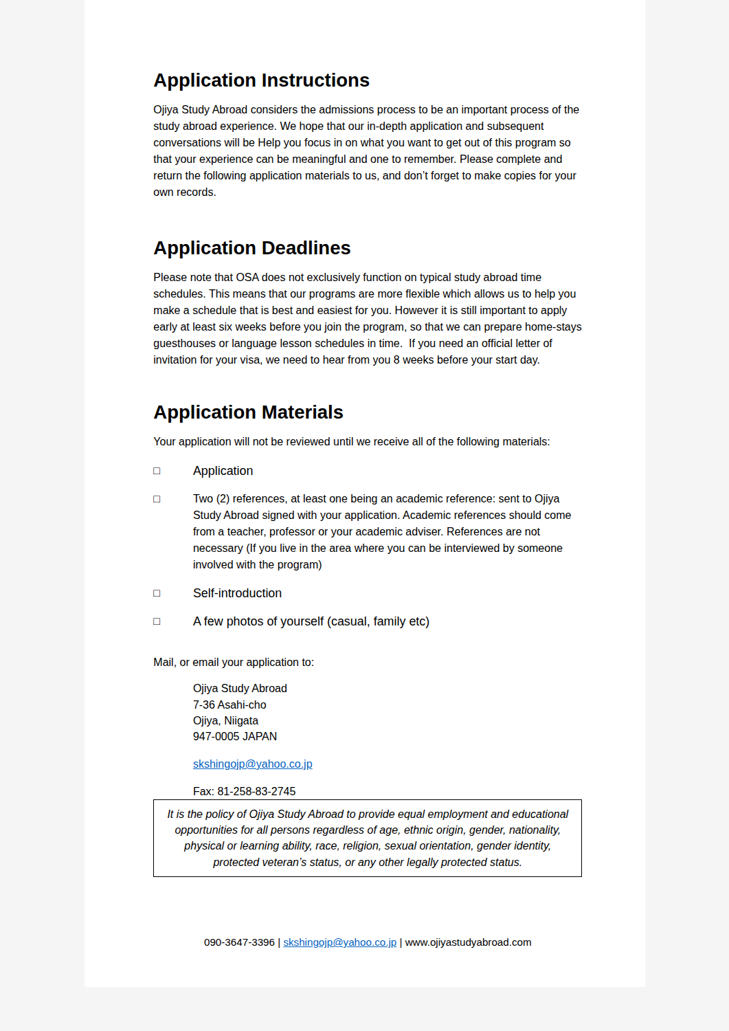Application Instructions
Ojiya Study Abroad considers the admissions process to be an important process of the study abroad experience. We hope that our in-depth application and subsequent conversations will be Help you focus in on what you want to get out of this program so that your experience can be meaningful and one to remember. Please complete and return the following application materials to us, and don’t forget to make copies for your own records.
Application Deadlines
Please note that OSA does not exclusively function on typical study abroad time schedules. This means that our programs are more flexible which allows us to help you make a schedule that is best and easiest for you. However it is still important to apply early at least six weeks before you join the program, so that we can prepare home-stays guesthouses or language lesson schedules in time. If you need an official letter of invitation for your visa, we need to hear from you 8 weeks before your start day.
Application Materials
Your application will not be reviewed until we receive all of the following materials:
□ Application
□ Two (2) references, at least one being an academic reference: sent to Ojiya Study Abroad signed with your application. Academic references should come from a teacher, professor or your academic adviser. References are not necessary (If you live in the area where you can be interviewed by someone involved with the program)
□ Self-introduction
□ A few photos of yourself (casual, family etc)
Mail, or email your application to:
Ojiya Study Abroad
7-36 Asahi-cho
Ojiya, Niigata
947-0005 JAPAN skshingojp@yahoo.co.jp Fax: 81-258-83-2745
It is the policy of Ojiya Study Abroad to provide equal employment and educational opportunities for all persons regardless of age, ethnic origin, gender, nationality, physical or learning ability, race, religion, sexual orientation, gender identity, protected veteran’s status, or any other legally protected status.
090-3647-3396 | skshingojp@yahoo.co.jp | www.ojiyastudyabroad.com